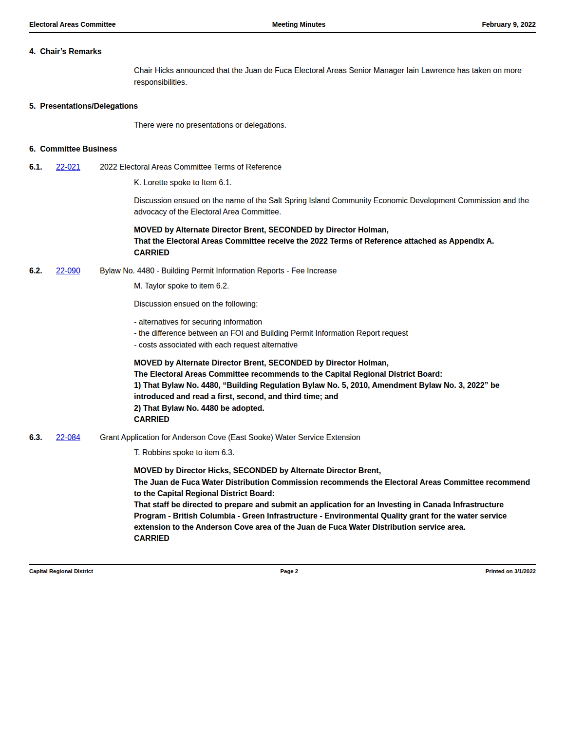Electoral Areas Committee
Meeting Minutes
February 9, 2022
4. Chair’s Remarks
Chair Hicks announced that the Juan de Fuca Electoral Areas Senior Manager Iain Lawrence has taken on more responsibilities.
5. Presentations/Delegations
There were no presentations or delegations.
6. Committee Business
6.1.
22-021
2022 Electoral Areas Committee Terms of Reference
K. Lorette spoke to Item 6.1.
Discussion ensued on the name of the Salt Spring Island Community Economic Development Commission and the advocacy of the Electoral Area Committee.
MOVED by Alternate Director Brent, SECONDED by Director Holman,
That the Electoral Areas Committee receive the 2022 Terms of Reference attached as Appendix A.
CARRIED
6.2.
22-090
Bylaw No. 4480 - Building Permit Information Reports - Fee Increase
M. Taylor spoke to item 6.2.
Discussion ensued on the following:
alternatives for securing information
the difference between an FOI and Building Permit Information Report request
costs associated with each request alternative
MOVED by Alternate Director Brent, SECONDED by Director Holman,
The Electoral Areas Committee recommends to the Capital Regional District Board:
1) That Bylaw No. 4480, “Building Regulation Bylaw No. 5, 2010, Amendment Bylaw No. 3, 2022” be introduced and read a first, second, and third time; and
2) That Bylaw No. 4480 be adopted.
CARRIED
6.3.
22-084
Grant Application for Anderson Cove (East Sooke) Water Service Extension
T. Robbins spoke to item 6.3.
MOVED by Director Hicks, SECONDED by Alternate Director Brent,
The Juan de Fuca Water Distribution Commission recommends the Electoral Areas Committee recommend to the Capital Regional District Board:
That staff be directed to prepare and submit an application for an Investing in Canada Infrastructure Program - British Columbia - Green Infrastructure - Environmental Quality grant for the water service extension to the Anderson Cove area of the Juan de Fuca Water Distribution service area.
CARRIED
Capital Regional District
Page 2
Printed on 3/1/2022